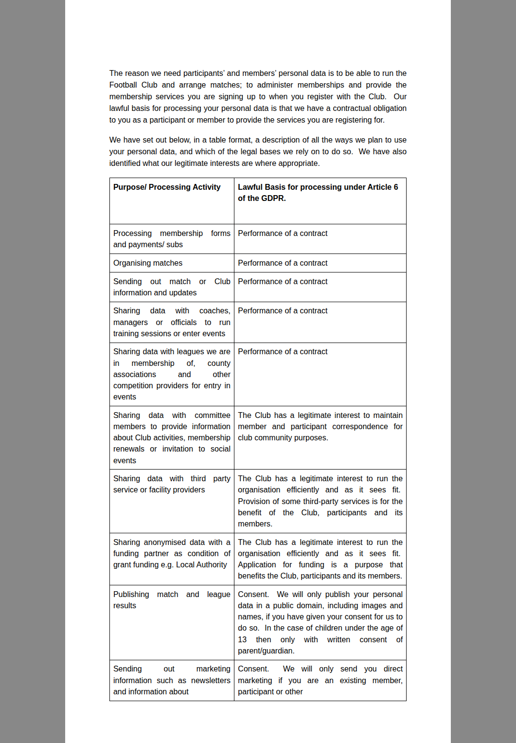The reason we need participants’ and members’ personal data is to be able to run the Football Club and arrange matches; to administer memberships and provide the membership services you are signing up to when you register with the Club. Our lawful basis for processing your personal data is that we have a contractual obligation to you as a participant or member to provide the services you are registering for.
We have set out below, in a table format, a description of all the ways we plan to use your personal data, and which of the legal bases we rely on to do so. We have also identified what our legitimate interests are where appropriate.
| Purpose/ Processing Activity | Lawful Basis for processing under Article 6 of the GDPR. |
| --- | --- |
| Processing membership forms and payments/ subs | Performance of a contract |
| Organising matches | Performance of a contract |
| Sending out match or Club information and updates | Performance of a contract |
| Sharing data with coaches, managers or officials to run training sessions or enter events | Performance of a contract |
| Sharing data with leagues we are in membership of, county associations and other competition providers for entry in events | Performance of a contract |
| Sharing data with committee members to provide information about Club activities, membership renewals or invitation to social events | The Club has a legitimate interest to maintain member and participant correspondence for club community purposes. |
| Sharing data with third party service or facility providers | The Club has a legitimate interest to run the organisation efficiently and as it sees fit. Provision of some third-party services is for the benefit of the Club, participants and its members. |
| Sharing anonymised data with a funding partner as condition of grant funding e.g. Local Authority | The Club has a legitimate interest to run the organisation efficiently and as it sees fit. Application for funding is a purpose that benefits the Club, participants and its members. |
| Publishing match and league results | Consent. We will only publish your personal data in a public domain, including images and names, if you have given your consent for us to do so. In the case of children under the age of 13 then only with written consent of parent/guardian. |
| Sending out marketing information such as newsletters and information about | Consent. We will only send you direct marketing if you are an existing member, participant or other |